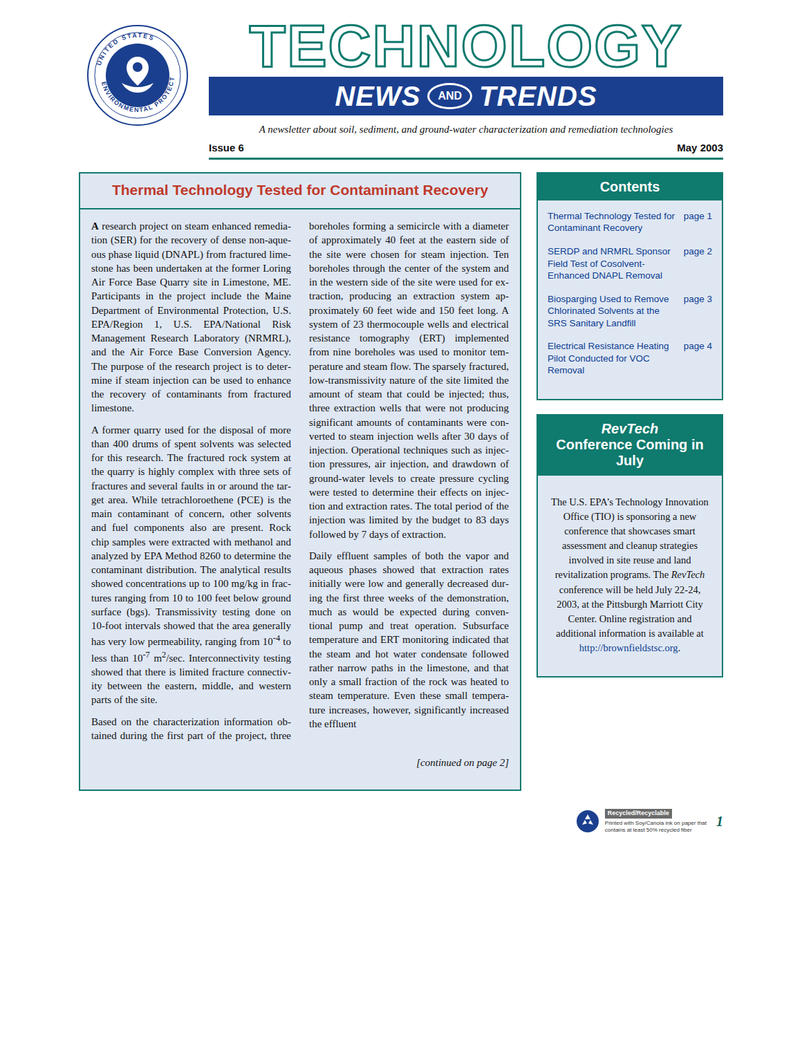UNITED STATES ENVIRONMENTAL PROTECTION AGENCY
TECHNOLOGY
NEWS AND TRENDS
A newsletter about soil, sediment, and ground-water characterization and remediation technologies
Issue 6 May 2003
Thermal Technology Tested for Contaminant Recovery
A research project on steam enhanced remediation (SER) for the recovery of dense non-aqueous phase liquid (DNAPL) from fractured limestone has been undertaken at the former Loring Air Force Base Quarry site in Limestone, ME. Participants in the project include the Maine Department of Environmental Protection, U.S. EPA/Region 1, U.S. EPA/National Risk Management Research Laboratory (NRMRL), and the Air Force Base Conversion Agency. The purpose of the research project is to determine if steam injection can be used to enhance the recovery of contaminants from fractured limestone.
A former quarry used for the disposal of more than 400 drums of spent solvents was selected for this research. The fractured rock system at the quarry is highly complex with three sets of fractures and several faults in or around the target area. While tetrachloroethene (PCE) is the main contaminant of concern, other solvents and fuel components also are present. Rock chip samples were extracted with methanol and analyzed by EPA Method 8260 to determine the contaminant distribution. The analytical results showed concentrations up to 100 mg/kg in fractures ranging from 10 to 100 feet below ground surface (bgs). Transmissivity testing done on 10-foot intervals showed that the area generally has very low permeability, ranging from 10-4 to less than 10-7 m2/sec. Interconnectivity testing showed that there is limited fracture connectivity between the eastern, middle, and western parts of the site.
Based on the characterization information obtained during the first part of the project, three boreholes forming a semicircle with a diameter of approximately 40 feet at the eastern side of the site were chosen for steam injection. Ten boreholes through the center of the system and in the western side of the site were used for extraction, producing an extraction system approximately 60 feet wide and 150 feet long. A system of 23 thermocouple wells and electrical resistance tomography (ERT) implemented from nine boreholes was used to monitor temperature and steam flow. The sparsely fractured, low-transmissivity nature of the site limited the amount of steam that could be injected; thus, three extraction wells that were not producing significant amounts of contaminants were converted to steam injection wells after 30 days of injection. Operational techniques such as injection pressures, air injection, and drawdown of ground-water levels to create pressure cycling were tested to determine their effects on injection and extraction rates. The total period of the injection was limited by the budget to 83 days followed by 7 days of extraction.
Daily effluent samples of both the vapor and aqueous phases showed that extraction rates initially were low and generally decreased during the first three weeks of the demonstration, much as would be expected during conventional pump and treat operation. Subsurface temperature and ERT monitoring indicated that the steam and hot water condensate followed rather narrow paths in the limestone, and that only a small fraction of the rock was heated to steam temperature. Even these small temperature increases, however, significantly increased the effluent
[continued on page 2]
Contents
Thermal Technology Tested for Contaminant Recovery page 1
SERDP and NRMRL Sponsor Field Test of Cosolvent-Enhanced DNAPL Removal page 2
Biosparging Used to Remove Chlorinated Solvents at the SRS Sanitary Landfill page 3
Electrical Resistance Heating Pilot Conducted for VOC Removal page 4
RevTech Conference Coming in July
The U.S. EPA’s Technology Innovation Office (TIO) is sponsoring a new conference that showcases smart assessment and cleanup strategies involved in site reuse and land revitalization programs. The RevTech conference will be held July 22-24, 2003, at the Pittsburgh Marriott City Center. Online registration and additional information is available at http://brownfieldstsc.org.
Recycled/Recyclable
Printed with Soy/Canola ink on paper that
contains at least 50% recycled fiber
1